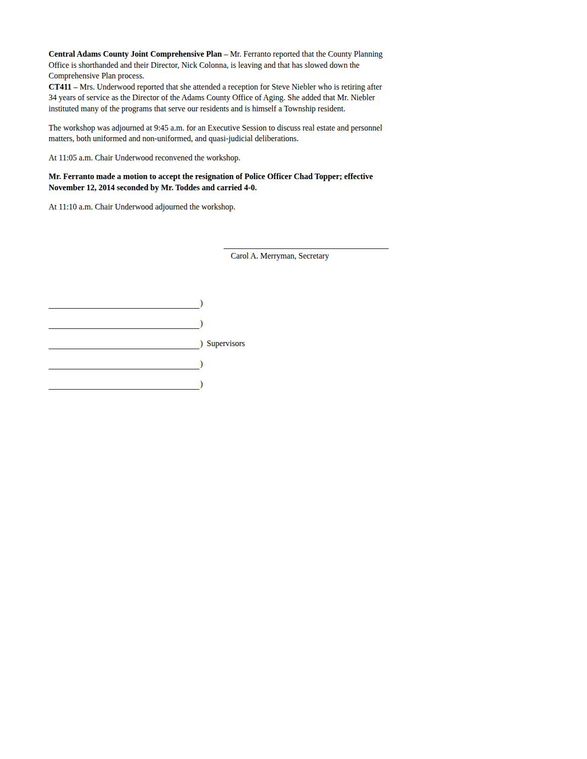Central Adams County Joint Comprehensive Plan – Mr. Ferranto reported that the County Planning Office is shorthanded and their Director, Nick Colonna, is leaving and that has slowed down the Comprehensive Plan process.
CT411 – Mrs. Underwood reported that she attended a reception for Steve Niebler who is retiring after 34 years of service as the Director of the Adams County Office of Aging. She added that Mr. Niebler instituted many of the programs that serve our residents and is himself a Township resident.
The workshop was adjourned at 9:45 a.m. for an Executive Session to discuss real estate and personnel matters, both uniformed and non-uniformed, and quasi-judicial deliberations.
At 11:05 a.m. Chair Underwood reconvened the workshop.
Mr. Ferranto made a motion to accept the resignation of Police Officer Chad Topper; effective November 12, 2014 seconded by Mr. Toddes and carried 4-0.
At 11:10 a.m. Chair Underwood adjourned the workshop.
Carol A. Merryman, Secretary
)
)
) Supervisors
)
)